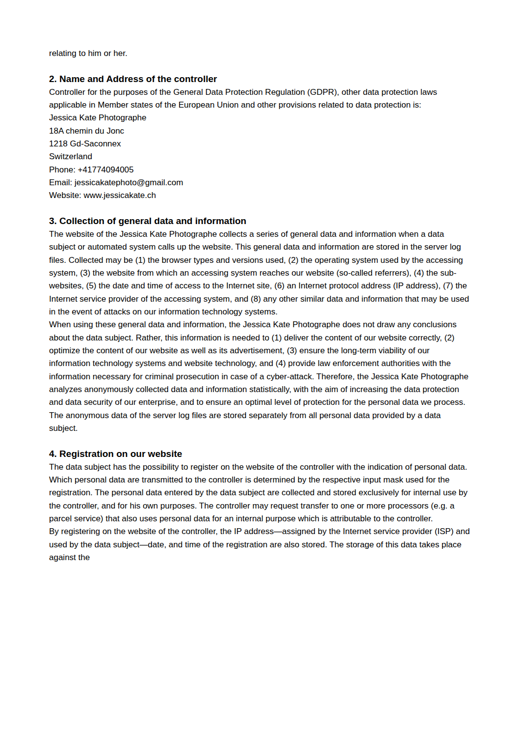relating to him or her.
2. Name and Address of the controller
Controller for the purposes of the General Data Protection Regulation (GDPR), other data protection laws applicable in Member states of the European Union and other provisions related to data protection is:
Jessica Kate Photographe
18A chemin du Jonc
1218 Gd-Saconnex
Switzerland
Phone: +41774094005
Email: jessicakatephoto@gmail.com
Website: www.jessicakate.ch
3. Collection of general data and information
The website of the Jessica Kate Photographe collects a series of general data and information when a data subject or automated system calls up the website. This general data and information are stored in the server log files. Collected may be (1) the browser types and versions used, (2) the operating system used by the accessing system, (3) the website from which an accessing system reaches our website (so-called referrers), (4) the sub-websites, (5) the date and time of access to the Internet site, (6) an Internet protocol address (IP address), (7) the Internet service provider of the accessing system, and (8) any other similar data and information that may be used in the event of attacks on our information technology systems.
When using these general data and information, the Jessica Kate Photographe does not draw any conclusions about the data subject. Rather, this information is needed to (1) deliver the content of our website correctly, (2) optimize the content of our website as well as its advertisement, (3) ensure the long-term viability of our information technology systems and website technology, and (4) provide law enforcement authorities with the information necessary for criminal prosecution in case of a cyber-attack. Therefore, the Jessica Kate Photographe analyzes anonymously collected data and information statistically, with the aim of increasing the data protection and data security of our enterprise, and to ensure an optimal level of protection for the personal data we process. The anonymous data of the server log files are stored separately from all personal data provided by a data subject.
4. Registration on our website
The data subject has the possibility to register on the website of the controller with the indication of personal data. Which personal data are transmitted to the controller is determined by the respective input mask used for the registration. The personal data entered by the data subject are collected and stored exclusively for internal use by the controller, and for his own purposes. The controller may request transfer to one or more processors (e.g. a parcel service) that also uses personal data for an internal purpose which is attributable to the controller.
By registering on the website of the controller, the IP address—assigned by the Internet service provider (ISP) and used by the data subject—date, and time of the registration are also stored. The storage of this data takes place against the